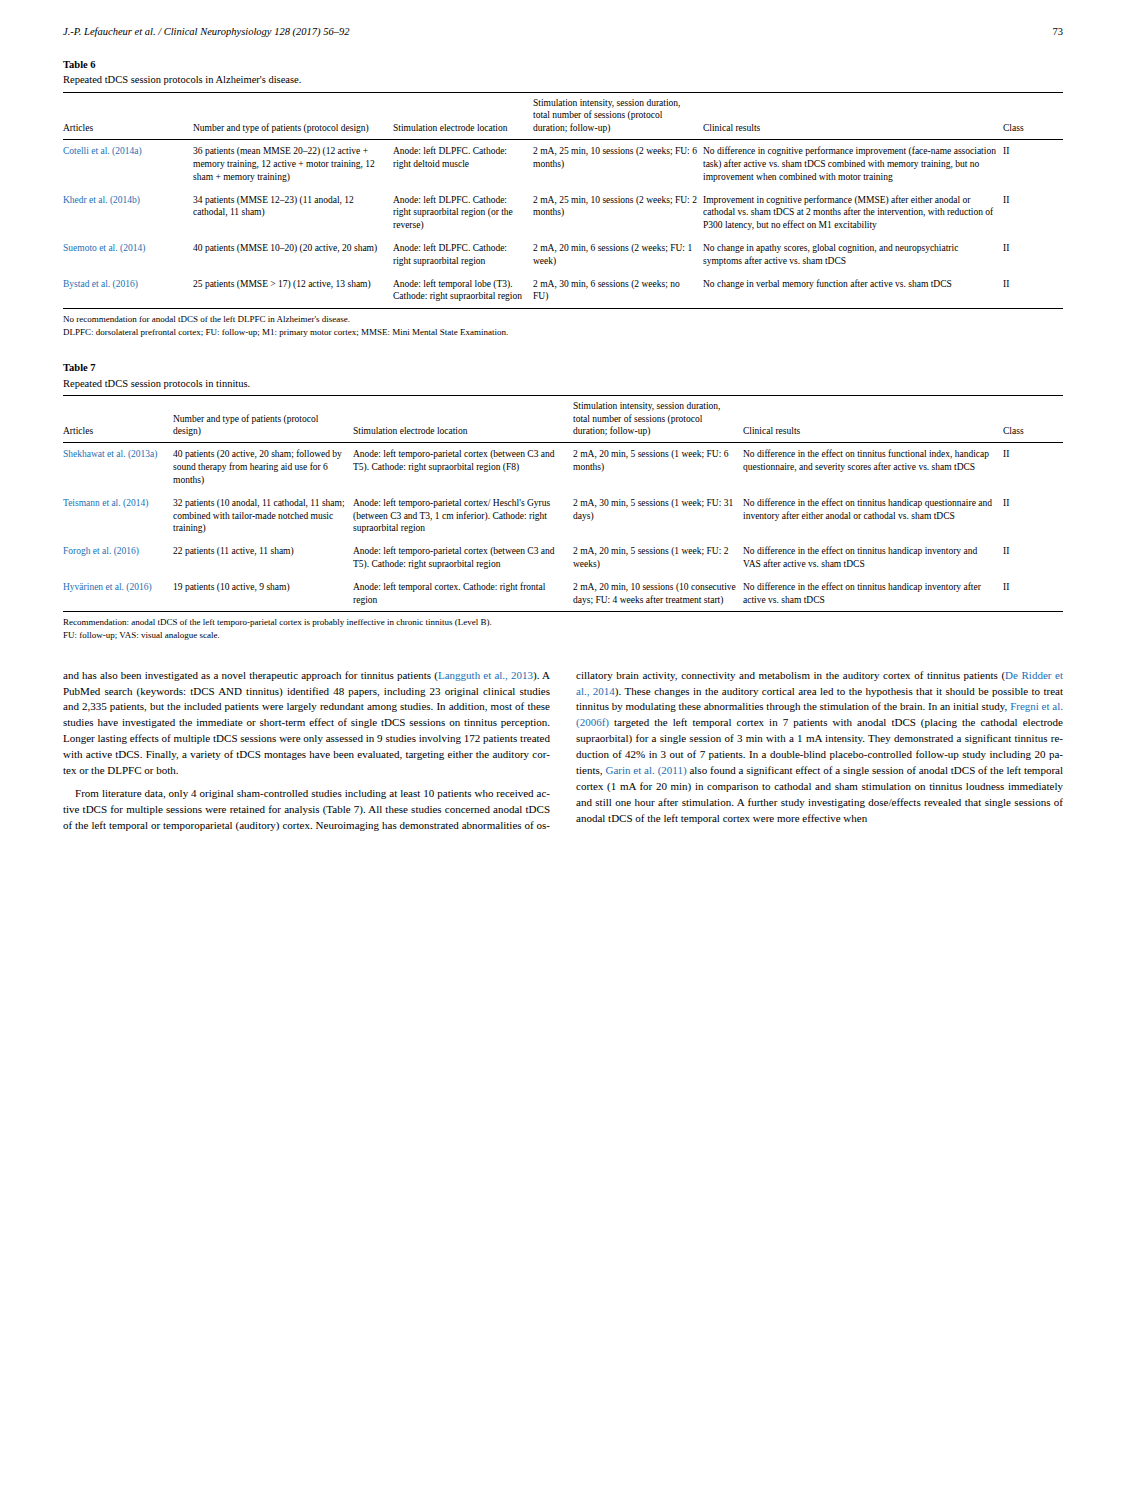J.-P. Lefaucheur et al. / Clinical Neurophysiology 128 (2017) 56–92 73
Table 6 Repeated tDCS session protocols in Alzheimer's disease.
| Articles | Number and type of patients (protocol design) | Stimulation electrode location | Stimulation intensity, session duration, total number of sessions (protocol duration; follow-up) | Clinical results | Class |
| --- | --- | --- | --- | --- | --- |
| Cotelli et al. (2014a) | 36 patients (mean MMSE 20–22) (12 active + memory training, 12 active + motor training, 12 sham + memory training) | Anode: left DLPFC. Cathode: right deltoid muscle | 2 mA, 25 min, 10 sessions (2 weeks; FU: 6 months) | No difference in cognitive performance improvement (face-name association task) after active vs. sham tDCS combined with memory training, but no improvement when combined with motor training | II |
| Khedr et al. (2014b) | 34 patients (MMSE 12–23) (11 anodal, 12 cathodal, 11 sham) | Anode: left DLPFC. Cathode: right supraorbital region (or the reverse) | 2 mA, 25 min, 10 sessions (2 weeks; FU: 2 months) | Improvement in cognitive performance (MMSE) after either anodal or cathodal vs. sham tDCS at 2 months after the intervention, with reduction of P300 latency, but no effect on M1 excitability | II |
| Suemoto et al. (2014) | 40 patients (MMSE 10–20) (20 active, 20 sham) | Anode: left DLPFC. Cathode: right supraorbital region | 2 mA, 20 min, 6 sessions (2 weeks; FU: 1 week) | No change in apathy scores, global cognition, and neuropsychiatric symptoms after active vs. sham tDCS | II |
| Bystad et al. (2016) | 25 patients (MMSE > 17) (12 active, 13 sham) | Anode: left temporal lobe (T3). Cathode: right supraorbital region | 2 mA, 30 min, 6 sessions (2 weeks; no FU) | No change in verbal memory function after active vs. sham tDCS | II |
No recommendation for anodal tDCS of the left DLPFC in Alzheimer's disease.
DLPFC: dorsolateral prefrontal cortex; FU: follow-up; M1: primary motor cortex; MMSE: Mini Mental State Examination.
Table 7 Repeated tDCS session protocols in tinnitus.
| Articles | Number and type of patients (protocol design) | Stimulation electrode location | Stimulation intensity, session duration, total number of sessions (protocol duration; follow-up) | Clinical results | Class |
| --- | --- | --- | --- | --- | --- |
| Shekhawat et al. (2013a) | 40 patients (20 active, 20 sham; followed by sound therapy from hearing aid use for 6 months) | Anode: left temporo-parietal cortex (between C3 and T5). Cathode: right supraorbital region (F8) | 2 mA, 20 min, 5 sessions (1 week; FU: 6 months) | No difference in the effect on tinnitus functional index, handicap questionnaire, and severity scores after active vs. sham tDCS | II |
| Teismann et al. (2014) | 32 patients (10 anodal, 11 cathodal, 11 sham; combined with tailor-made notched music training) | Anode: left temporo-parietal cortex/ Heschl's Gyrus (between C3 and T3, 1 cm inferior). Cathode: right supraorbital region | 2 mA, 30 min, 5 sessions (1 week; FU: 31 days) | No difference in the effect on tinnitus handicap questionnaire and inventory after either anodal or cathodal vs. sham tDCS | II |
| Forogh et al. (2016) | 22 patients (11 active, 11 sham) | Anode: left temporo-parietal cortex (between C3 and T5). Cathode: right supraorbital region | 2 mA, 20 min, 5 sessions (1 week; FU: 2 weeks) | No difference in the effect on tinnitus handicap inventory and VAS after active vs. sham tDCS | II |
| Hyvärinen et al. (2016) | 19 patients (10 active, 9 sham) | Anode: left temporal cortex. Cathode: right frontal region | 2 mA, 20 min, 10 sessions (10 consecutive days; FU: 4 weeks after treatment start) | No difference in the effect on tinnitus handicap inventory after active vs. sham tDCS | II |
Recommendation: anodal tDCS of the left temporo-parietal cortex is probably ineffective in chronic tinnitus (Level B).
FU: follow-up; VAS: visual analogue scale.
and has also been investigated as a novel therapeutic approach for tinnitus patients (Langguth et al., 2013). A PubMed search (keywords: tDCS AND tinnitus) identified 48 papers, including 23 original clinical studies and 2,335 patients, but the included patients were largely redundant among studies. In addition, most of these studies have investigated the immediate or short-term effect of single tDCS sessions on tinnitus perception. Longer lasting effects of multiple tDCS sessions were only assessed in 9 studies involving 172 patients treated with active tDCS. Finally, a variety of tDCS montages have been evaluated, targeting either the auditory cortex or the DLPFC or both.
From literature data, only 4 original sham-controlled studies including at least 10 patients who received active tDCS for multiple sessions were retained for analysis (Table 7). All these studies concerned anodal tDCS of the left temporal or temporoparietal (auditory) cortex. Neuroimaging has demonstrated abnormalities of oscillatory brain activity, connectivity and metabolism in the auditory cortex of tinnitus patients (De Ridder et al., 2014). These changes in the auditory cortical area led to the hypothesis that it should be possible to treat tinnitus by modulating these abnormalities through the stimulation of the brain. In an initial study, Fregni et al. (2006f) targeted the left temporal cortex in 7 patients with anodal tDCS (placing the cathodal electrode supraorbital) for a single session of 3 min with a 1 mA intensity. They demonstrated a significant tinnitus reduction of 42% in 3 out of 7 patients. In a double-blind placebo-controlled follow-up study including 20 patients, Garin et al. (2011) also found a significant effect of a single session of anodal tDCS of the left temporal cortex (1 mA for 20 min) in comparison to cathodal and sham stimulation on tinnitus loudness immediately and still one hour after stimulation. A further study investigating dose/effects revealed that single sessions of anodal tDCS of the left temporal cortex were more effective when